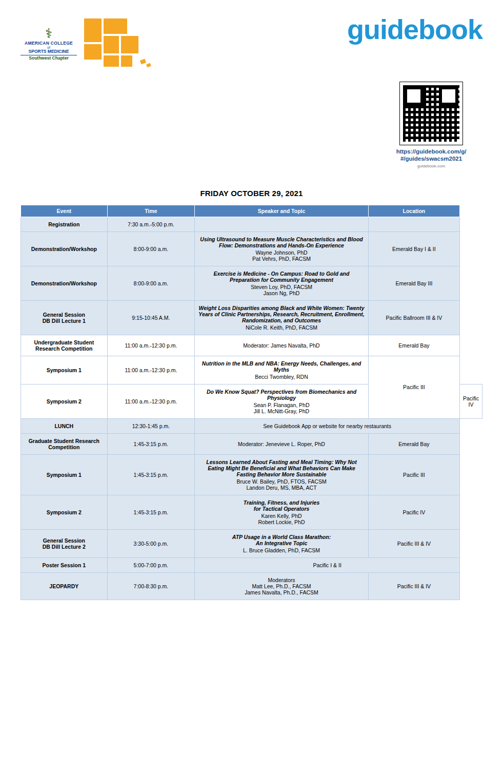⚕
AMERICAN COLLEGE
of
SPORTS MEDICINE
Southwest Chapter
guidebook
https://guidebook.com/g/
#/guides/swacsm2021
guidebook.com
FRIDAY OCTOBER 29, 2021
| Event | Time | Speaker and Topic | Location |
| --- | --- | --- | --- |
| Registration | 7:30 a.m.-5:00 p.m. | | |
| Demonstration/Workshop | 8:00-9:00 a.m. | Using Ultrasound to Measure Muscle Characteristics and Blood Flow: Demonstrations and Hands-On Experience Wayne Johnson, PhD Pat Vehrs, PhD, FACSM | Emerald Bay I & II |
| Demonstration/Workshop | 8:00-9:00 a.m. | Exercise is Medicine - On Campus: Road to Gold and Preparation for Community Engagement Steven Loy, PhD, FACSM Jason Ng, PhD | Emerald Bay III |
| General Session DB Dill Lecture 1 | 9:15-10:45 A.M. | Weight Loss Disparities among Black and White Women: Twenty Years of Clinic Partnerships, Research, Recruitment, Enrollment, Randomization, and Outcomes NiCole R. Keith, PhD, FACSM | Pacific Ballroom III & IV |
| Undergraduate Student Research Competition | 11:00 a.m.-12:30 p.m. | Moderator: James Navalta, PhD | Emerald Bay |
| Symposium 1 | 11:00 a.m.-12:30 p.m. | Nutrition in the MLB and NBA: Energy Needs, Challenges, and Myths Becci Twombley, RDN | Pacific III |
| Symposium 2 | 11:00 a.m.-12:30 p.m. | Do We Know Squat? Perspectives from Biomechanics and Physiology Sean P. Flanagan, PhD Jill L. McNitt-Gray, PhD | Pacific IV |
| LUNCH | 12:30-1:45 p.m. | See Guidebook App or website for nearby restaurants |
| Graduate Student Research Competition | 1:45-3:15 p.m. | Moderator: Jenevieve L. Roper, PhD | Emerald Bay |
| Symposium 1 | 1:45-3:15 p.m. | Lessons Learned About Fasting and Meal Timing: Why Not Eating Might Be Beneficial and What Behaviors Can Make Fasting Behavior More Sustainable Bruce W. Bailey, PhD, FTOS, FACSM Landon Deru, MS, MBA, ACT | Pacific III |
| Symposium 2 | 1:45-3:15 p.m. | Training, Fitness, and Injuries for Tactical Operators Karen Kelly, PhD Robert Lockie, PhD | Pacific IV |
| General Session DB Dill Lecture 2 | 3:30-5:00 p.m. | ATP Usage in a World Class Marathon: An Integrative Topic L. Bruce Gladden, PhD, FACSM | Pacific III & IV |
| Poster Session 1 | 5:00-7:00 p.m. | Pacific I & II |
| JEOPARDY | 7:00-8:30 p.m. | Moderators Matt Lee, Ph.D., FACSM James Navalta, Ph.D., FACSM | Pacific III & IV |